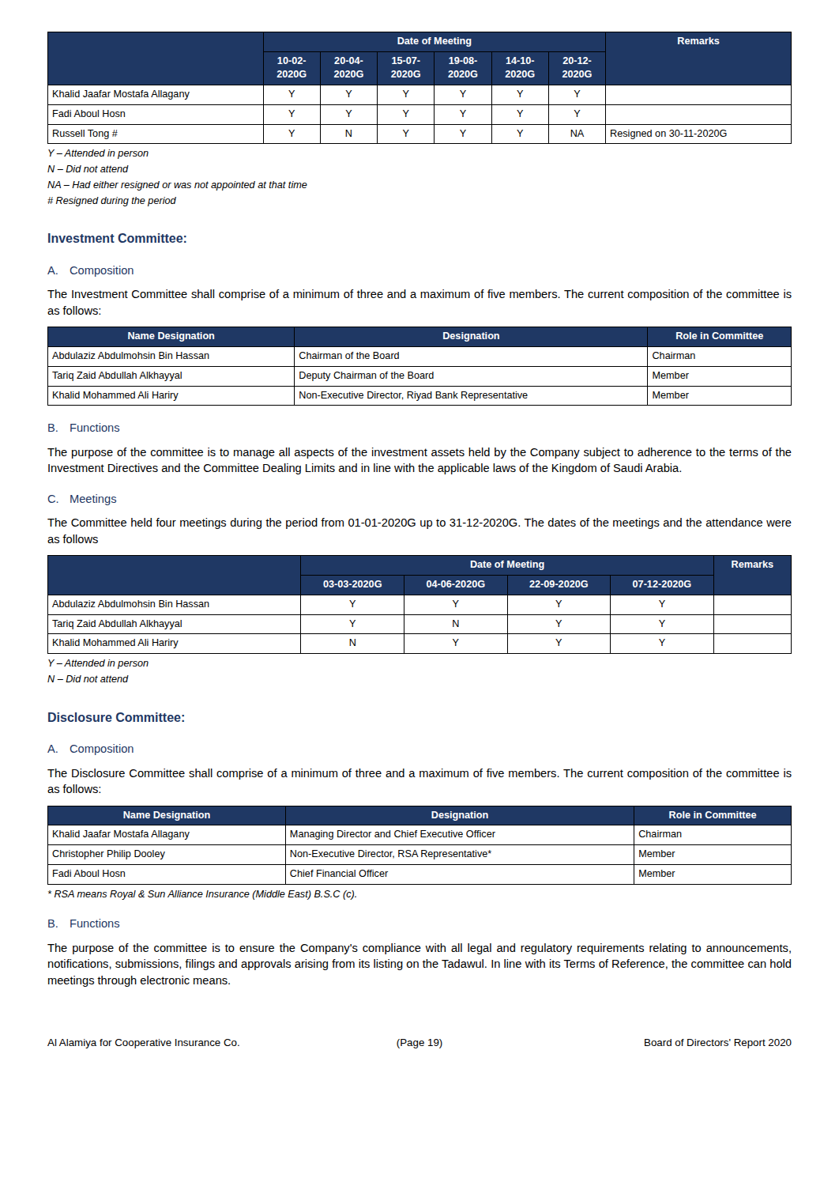| | Date of Meeting | Remarks |
| --- | --- | --- |
| 10-02- 2020G | 20-04- 2020G | 15-07- 2020G | 19-08- 2020G | 14-10- 2020G | 20-12- 2020G |
| Khalid Jaafar Mostafa Allagany | Y | Y | Y | Y | Y | Y | |
| Fadi Aboul Hosn | Y | Y | Y | Y | Y | Y | |
| Russell Tong # | Y | N | Y | Y | Y | NA | Resigned on 30-11-2020G |
Y – Attended in person
N – Did not attend
NA – Had either resigned or was not appointed at that time
# Resigned during the period
Investment Committee:
A. Composition
The Investment Committee shall comprise of a minimum of three and a maximum of five members. The current composition of the committee is as follows:
| Name Designation | Designation | Role in Committee |
| --- | --- | --- |
| Abdulaziz Abdulmohsin Bin Hassan | Chairman of the Board | Chairman |
| Tariq Zaid Abdullah Alkhayyal | Deputy Chairman of the Board | Member |
| Khalid Mohammed Ali Hariry | Non-Executive Director, Riyad Bank Representative | Member |
B. Functions
The purpose of the committee is to manage all aspects of the investment assets held by the Company subject to adherence to the terms of the Investment Directives and the Committee Dealing Limits and in line with the applicable laws of the Kingdom of Saudi Arabia.
C. Meetings
The Committee held four meetings during the period from 01-01-2020G up to 31-12-2020G. The dates of the meetings and the attendance were as follows
| | Date of Meeting | Remarks |
| --- | --- | --- |
| 03-03-2020G | 04-06-2020G | 22-09-2020G | 07-12-2020G |
| Abdulaziz Abdulmohsin Bin Hassan | Y | Y | Y | Y | |
| Tariq Zaid Abdullah Alkhayyal | Y | N | Y | Y | |
| Khalid Mohammed Ali Hariry | N | Y | Y | Y | |
Y – Attended in person
N – Did not attend
Disclosure Committee:
A. Composition
The Disclosure Committee shall comprise of a minimum of three and a maximum of five members. The current composition of the committee is as follows:
| Name Designation | Designation | Role in Committee |
| --- | --- | --- |
| Khalid Jaafar Mostafa Allagany | Managing Director and Chief Executive Officer | Chairman |
| Christopher Philip Dooley | Non-Executive Director, RSA Representative* | Member |
| Fadi Aboul Hosn | Chief Financial Officer | Member |
* RSA means Royal & Sun Alliance Insurance (Middle East) B.S.C (c).
B. Functions
The purpose of the committee is to ensure the Company's compliance with all legal and regulatory requirements relating to announcements, notifications, submissions, filings and approvals arising from its listing on the Tadawul. In line with its Terms of Reference, the committee can hold meetings through electronic means.
Al Alamiya for Cooperative Insurance Co.
(Page 19)
Board of Directors' Report 2020